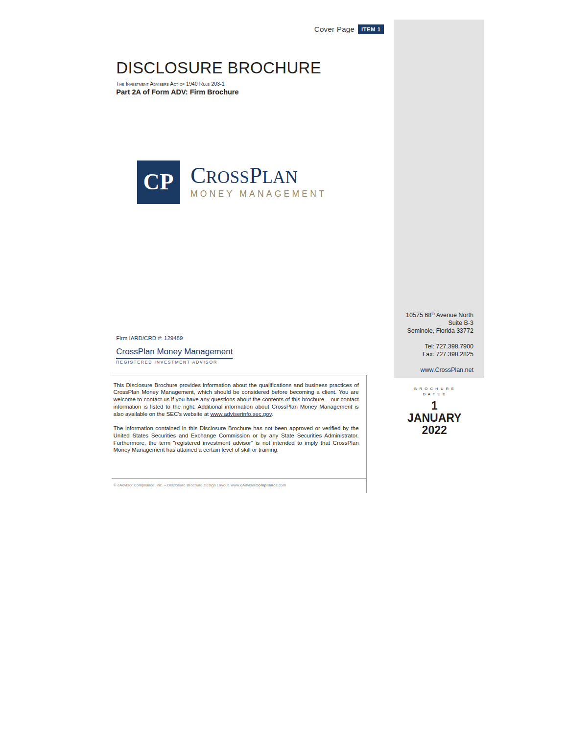Cover Page ITEM 1
DISCLOSURE BROCHURE
The Investment Advisers Act of 1940 Rule 203-1
Part 2A of Form ADV: Firm Brochure
CP
CROSSPLAN
MONEY MANAGEMENT
10575 68th Avenue North
Suite B-3
Seminole, Florida 33772
Tel: 727.398.7900
Fax: 727.398.2825
www.CrossPlan.net
Firm IARD/CRD #: 129489
CrossPlan Money Management
REGISTERED INVESTMENT ADVISOR
This Disclosure Brochure provides information about the qualifications and business practices of CrossPlan Money Management, which should be considered before becoming a client. You are welcome to contact us if you have any questions about the contents of this brochure – our contact information is listed to the right. Additional information about CrossPlan Money Management is also available on the SEC’s website at www.adviserinfo.sec.gov.
The information contained in this Disclosure Brochure has not been approved or verified by the United States Securities and Exchange Commission or by any State Securities Administrator. Furthermore, the term “registered investment advisor” is not intended to imply that CrossPlan Money Management has attained a certain level of skill or training.
B R O C H U R E
D A T E D
1
JANUARY
2022
© eAdvisor Compliance, Inc. – Disclosure Brochure Design Layout. www.eAdvisorCompliance.com